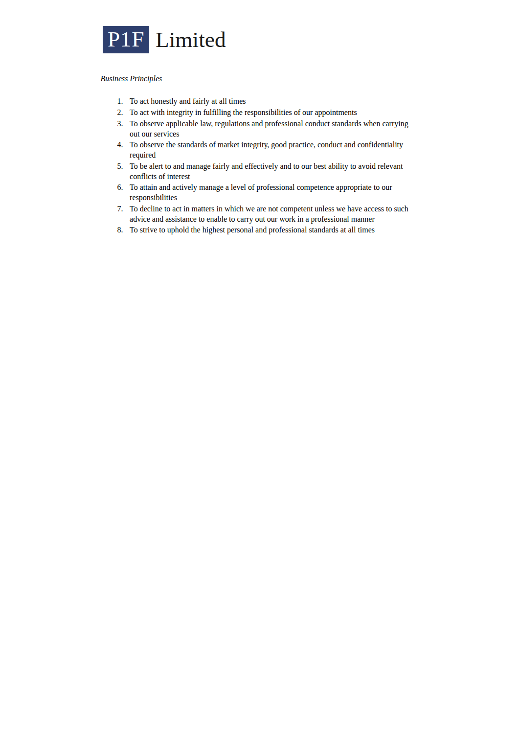P1F Limited
Business Principles
To act honestly and fairly at all times
To act with integrity in fulfilling the responsibilities of our appointments
To observe applicable law, regulations and professional conduct standards when carrying out our services
To observe the standards of market integrity, good practice, conduct and confidentiality required
To be alert to and manage fairly and effectively and to our best ability to avoid relevant conflicts of interest
To attain and actively manage a level of professional competence appropriate to our responsibilities
To decline to act in matters in which we are not competent unless we have access to such advice and assistance to enable to carry out our work in a professional manner
To strive to uphold the highest personal and professional standards at all times